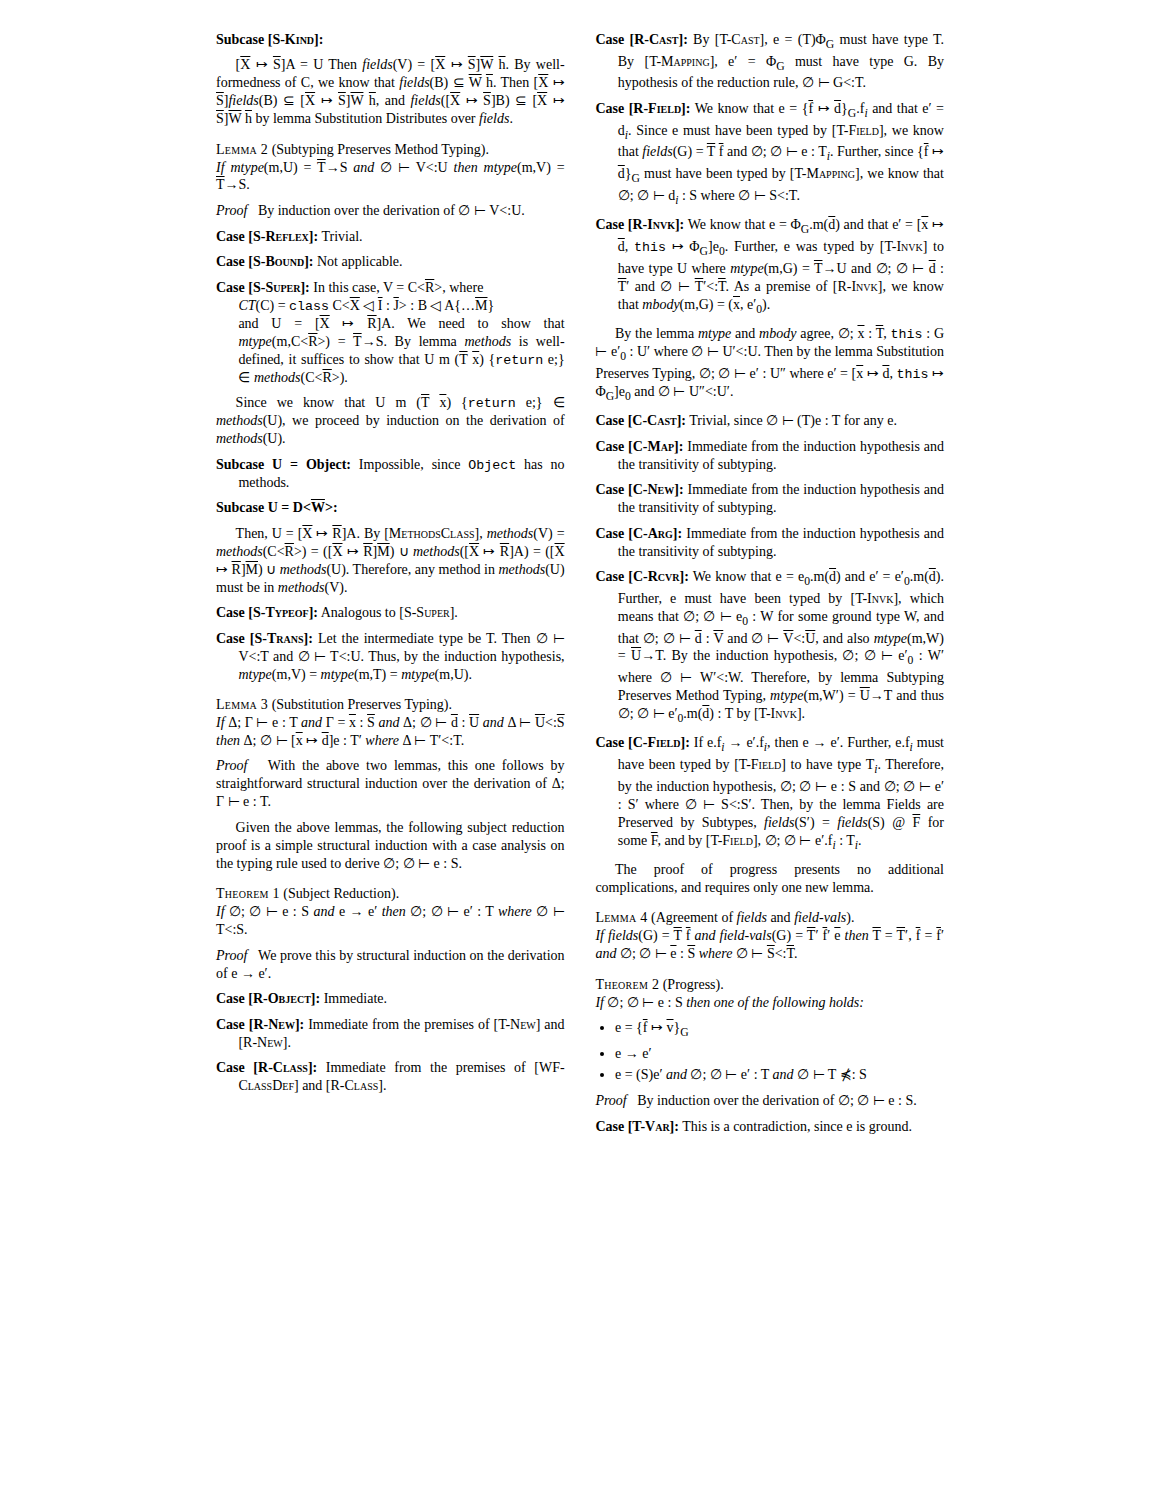Subcase [S-Kind]:
[X ↦ S]A = U Then fields(V) = [X ↦ S]W h. By well-formedness of C, we know that fields(B) ⊆ W h. Then [X ↦ S]fields(B) ⊆ [X ↦ S]W h, and fields([X ↦ S]B) ⊆ [X ↦ S]W h by lemma Substitution Distributes over fields.
Lemma 2 (Subtyping Preserves Method Typing).
If mtype(m,U) = T→S and ∅ ⊢ V<:U then mtype(m,V) = T→S.
Proof By induction over the derivation of ∅ ⊢ V<:U.
Case [S-Reflex]: Trivial.
Case [S-Bound]: Not applicable.
Case [S-Super]: In this case, V = C<R>, where
CT(C) = class C<X ◁ I : J> : B ◁ A{…M}
and U = [X ↦ R]A. We need to show that mtype(m,C<R>) = T→S. By lemma methods is well-defined, it suffices to show that U m (T x) {return e;} ∈ methods(C<R>).
Since we know that U m (T x) {return e;} ∈ methods(U), we proceed by induction on the derivation of methods(U).
Subcase U = Object: Impossible, since Object has no methods.
Subcase U = D<W>:
Then, U = [X ↦ R]A. By [MethodsClass], methods(V) = methods(C<R>) = ([X ↦ R]M) ∪ methods([X ↦ R]A) = ([X ↦ R]M) ∪ methods(U). Therefore, any method in methods(U) must be in methods(V).
Case [S-Typeof]: Analogous to [S-Super].
Case [S-Trans]: Let the intermediate type be T. Then ∅ ⊢ V<:T and ∅ ⊢ T<:U. Thus, by the induction hypothesis, mtype(m,V) = mtype(m,T) = mtype(m,U).
Lemma 3 (Substitution Preserves Typing).
If Δ; Γ ⊢ e : T and Γ = x : S and Δ; ∅ ⊢ d : U and Δ ⊢ U<:S then Δ; ∅ ⊢ [x ↦ d]e : T′ where Δ ⊢ T′<:T.
Proof With the above two lemmas, this one follows by straightforward structural induction over the derivation of Δ; Γ ⊢ e : T.
Given the above lemmas, the following subject reduction proof is a simple structural induction with a case analysis on the typing rule used to derive ∅; ∅ ⊢ e : S.
Theorem 1 (Subject Reduction).
If ∅; ∅ ⊢ e : S and e → e′ then ∅; ∅ ⊢ e′ : T where ∅ ⊢ T<:S.
Proof We prove this by structural induction on the derivation of e → e′.
Case [R-Object]: Immediate.
Case [R-New]: Immediate from the premises of [T-New] and [R-New].
Case [R-Class]: Immediate from the premises of [WF-ClassDef] and [R-Class].
Case [R-Cast]: By [T-Cast], e = (T)ΦG must have type T. By [T-Mapping], e′ = ΦG must have type G. By hypothesis of the reduction rule, ∅ ⊢ G<:T.
Case [R-Field]: We know that e = {f ↦ d}G.fi and that e′ = di. Since e must have been typed by [T-Field], we know that fields(G) = T f and ∅; ∅ ⊢ e : Ti. Further, since {f ↦ d}G must have been typed by [T-Mapping], we know that ∅; ∅ ⊢ di : S where ∅ ⊢ S<:T.
Case [R-Invk]: We know that e = ΦG.m(d) and that e′ = [x ↦ d, this ↦ ΦG]e0. Further, e was typed by [T-Invk] to have type U where mtype(m,G) = T→U and ∅; ∅ ⊢ d : T′ and ∅ ⊢ T′<:T. As a premise of [R-Invk], we know that mbody(m,G) = (x, e′0).
By the lemma mtype and mbody agree, ∅; x : T, this : G ⊢ e′0 : U′ where ∅ ⊢ U′<:U. Then by the lemma Substitution Preserves Typing, ∅; ∅ ⊢ e′ : U″ where e′ = [x ↦ d, this ↦ ΦG]e0 and ∅ ⊢ U″<:U′.
Case [C-Cast]: Trivial, since ∅ ⊢ (T)e : T for any e.
Case [C-Map]: Immediate from the induction hypothesis and the transitivity of subtyping.
Case [C-New]: Immediate from the induction hypothesis and the transitivity of subtyping.
Case [C-Arg]: Immediate from the induction hypothesis and the transitivity of subtyping.
Case [C-Rcvr]: We know that e = e0.m(d) and e′ = e′0.m(d). Further, e must have been typed by [T-Invk], which means that ∅; ∅ ⊢ e0 : W for some ground type W, and that ∅; ∅ ⊢ d : V and ∅ ⊢ V<:U, and also mtype(m,W) = U→T. By the induction hypothesis, ∅; ∅ ⊢ e′0 : W′ where ∅ ⊢ W′<:W. Therefore, by lemma Subtyping Preserves Method Typing, mtype(m,W′) = U→T and thus ∅; ∅ ⊢ e′0.m(d) : T by [T-Invk].
Case [C-Field]: If e.fi → e′.fi, then e → e′. Further, e.fi must have been typed by [T-Field] to have type Ti. Therefore, by the induction hypothesis, ∅; ∅ ⊢ e : S and ∅; ∅ ⊢ e′ : S′ where ∅ ⊢ S<:S′. Then, by the lemma Fields are Preserved by Subtypes, fields(S′) = fields(S) @ F for some F, and by [T-Field], ∅; ∅ ⊢ e′.fi : Ti.
The proof of progress presents no additional complications, and requires only one new lemma.
Lemma 4 (Agreement of fields and field-vals).
If fields(G) = T f and field-vals(G) = T′ f′ e then T = T′, f = f′ and ∅; ∅ ⊢ e : S where ∅ ⊢ S<:T.
Theorem 2 (Progress).
If ∅; ∅ ⊢ e : S then one of the following holds:
e = {f ↦ v}G
e → e′
e = (S)e′ and ∅; ∅ ⊢ e′ : T and ∅ ⊢ T ⋠: S
Proof By induction over the derivation of ∅; ∅ ⊢ e : S.
Case [T-Var]: This is a contradiction, since e is ground.